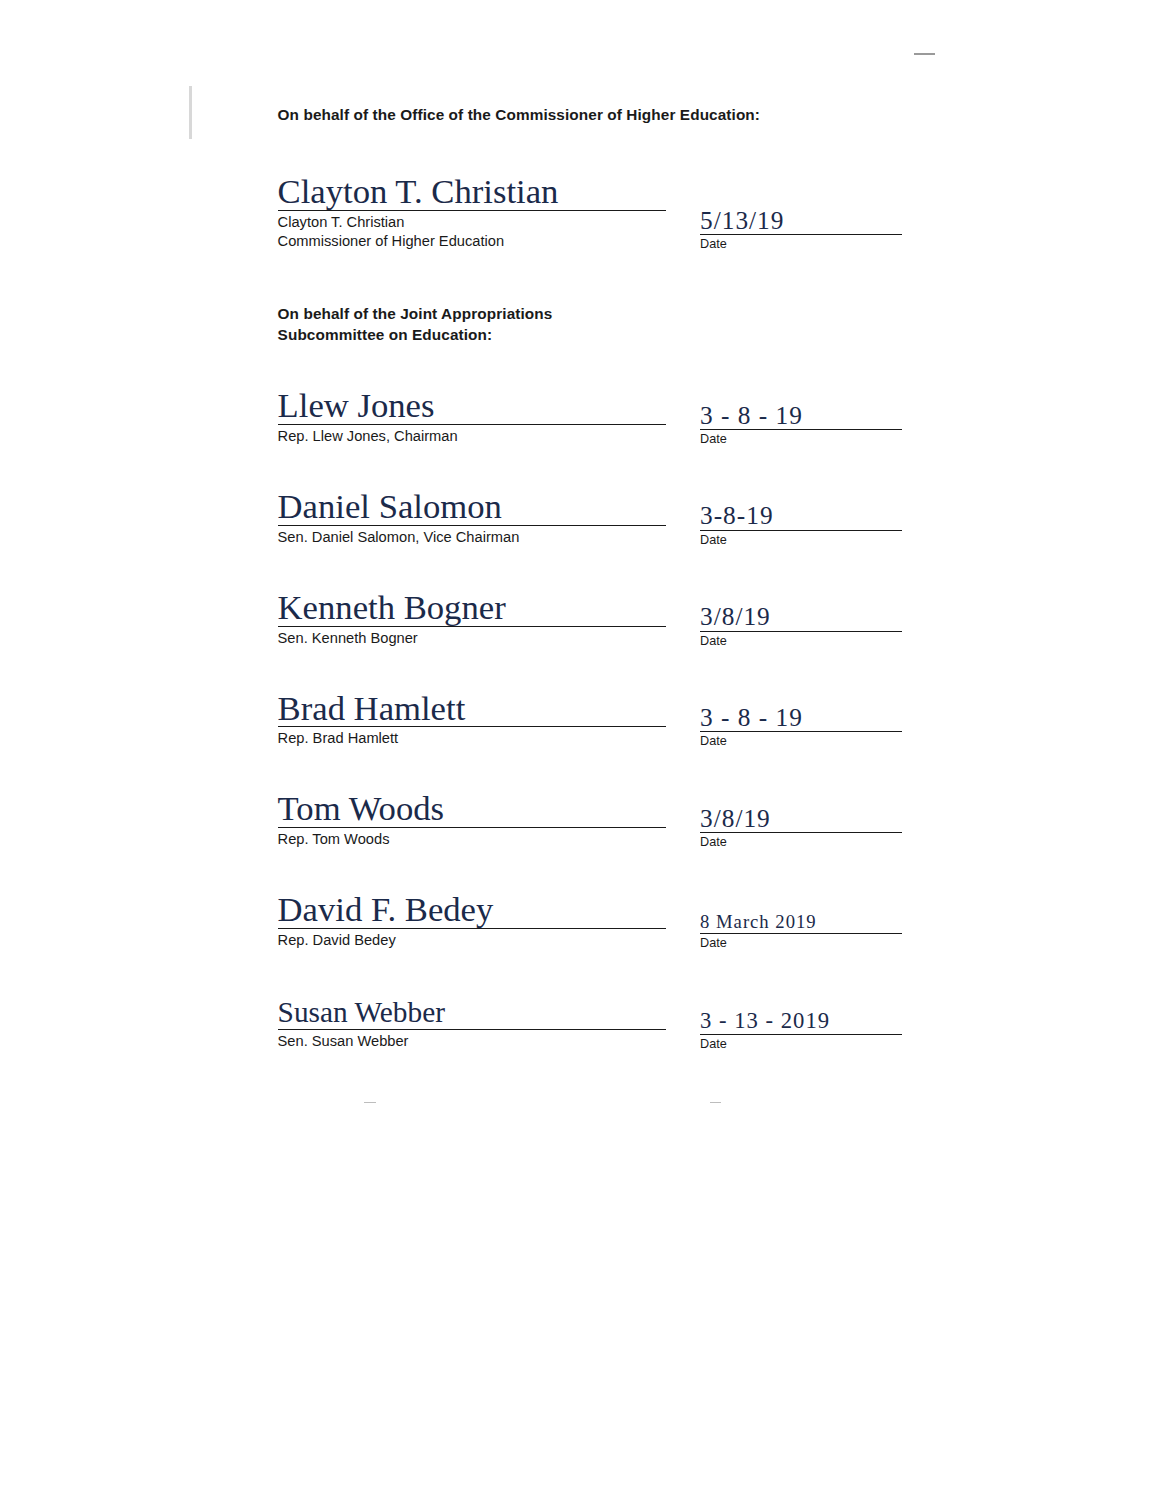On behalf of the Office of the Commissioner of Higher Education:
Clayton T. Christian
Clayton T. Christian Commissioner of Higher Education
5/13/19
Date
On behalf of the Joint Appropriations
Subcommittee on Education:
Llew Jones
Rep. Llew Jones, Chairman
3 - 8 - 19
Date
Daniel Salomon
Sen. Daniel Salomon, Vice Chairman
3-8-19
Date
Kenneth Bogner
Sen. Kenneth Bogner
3/8/19
Date
Brad Hamlett
Rep. Brad Hamlett
3 - 8 - 19
Date
Tom Woods
Rep. Tom Woods
3/8/19
Date
David F. Bedey
Rep. David Bedey
8 March 2019
Date
Susan Webber
Sen. Susan Webber
3 - 13 - 2019
Date